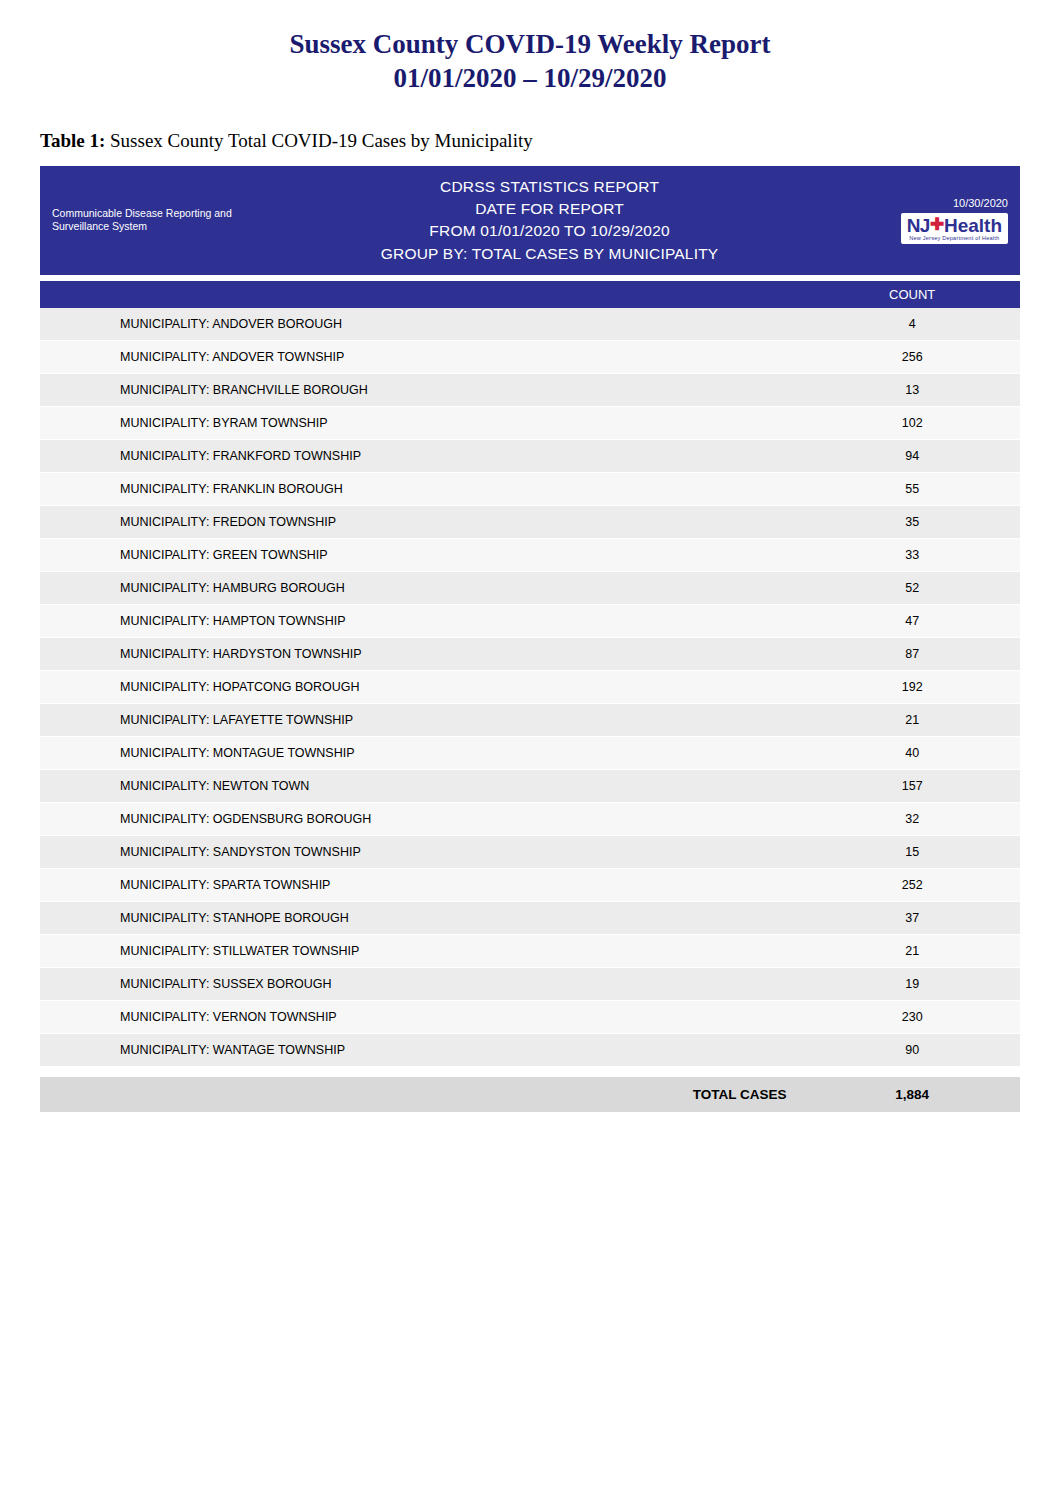Sussex County COVID-19 Weekly Report01/01/2020 – 10/29/2020
Table 1: Sussex County Total COVID-19 Cases by Municipality
| Communicable Disease Reporting and Surveillance System | CDRSS STATISTICS REPORT DATE FOR REPORT FROM 01/01/2020 TO 10/29/2020 GROUP BY: TOTAL CASES BY MUNICIPALITY | 10/30/2020 NJ ✚ Health New Jersey Department of Health |
| | COUNT |
| MUNICIPALITY: ANDOVER BOROUGH | 4 |
| MUNICIPALITY: ANDOVER TOWNSHIP | 256 |
| MUNICIPALITY: BRANCHVILLE BOROUGH | 13 |
| MUNICIPALITY: BYRAM TOWNSHIP | 102 |
| MUNICIPALITY: FRANKFORD TOWNSHIP | 94 |
| MUNICIPALITY: FRANKLIN BOROUGH | 55 |
| MUNICIPALITY: FREDON TOWNSHIP | 35 |
| MUNICIPALITY: GREEN TOWNSHIP | 33 |
| MUNICIPALITY: HAMBURG BOROUGH | 52 |
| MUNICIPALITY: HAMPTON TOWNSHIP | 47 |
| MUNICIPALITY: HARDYSTON TOWNSHIP | 87 |
| MUNICIPALITY: HOPATCONG BOROUGH | 192 |
| MUNICIPALITY: LAFAYETTE TOWNSHIP | 21 |
| MUNICIPALITY: MONTAGUE TOWNSHIP | 40 |
| MUNICIPALITY: NEWTON TOWN | 157 |
| MUNICIPALITY: OGDENSBURG BOROUGH | 32 |
| MUNICIPALITY: SANDYSTON TOWNSHIP | 15 |
| MUNICIPALITY: SPARTA TOWNSHIP | 252 |
| MUNICIPALITY: STANHOPE BOROUGH | 37 |
| MUNICIPALITY: STILLWATER TOWNSHIP | 21 |
| MUNICIPALITY: SUSSEX BOROUGH | 19 |
| MUNICIPALITY: VERNON TOWNSHIP | 230 |
| MUNICIPALITY: WANTAGE TOWNSHIP | 90 |
| TOTAL CASES | 1,884 |